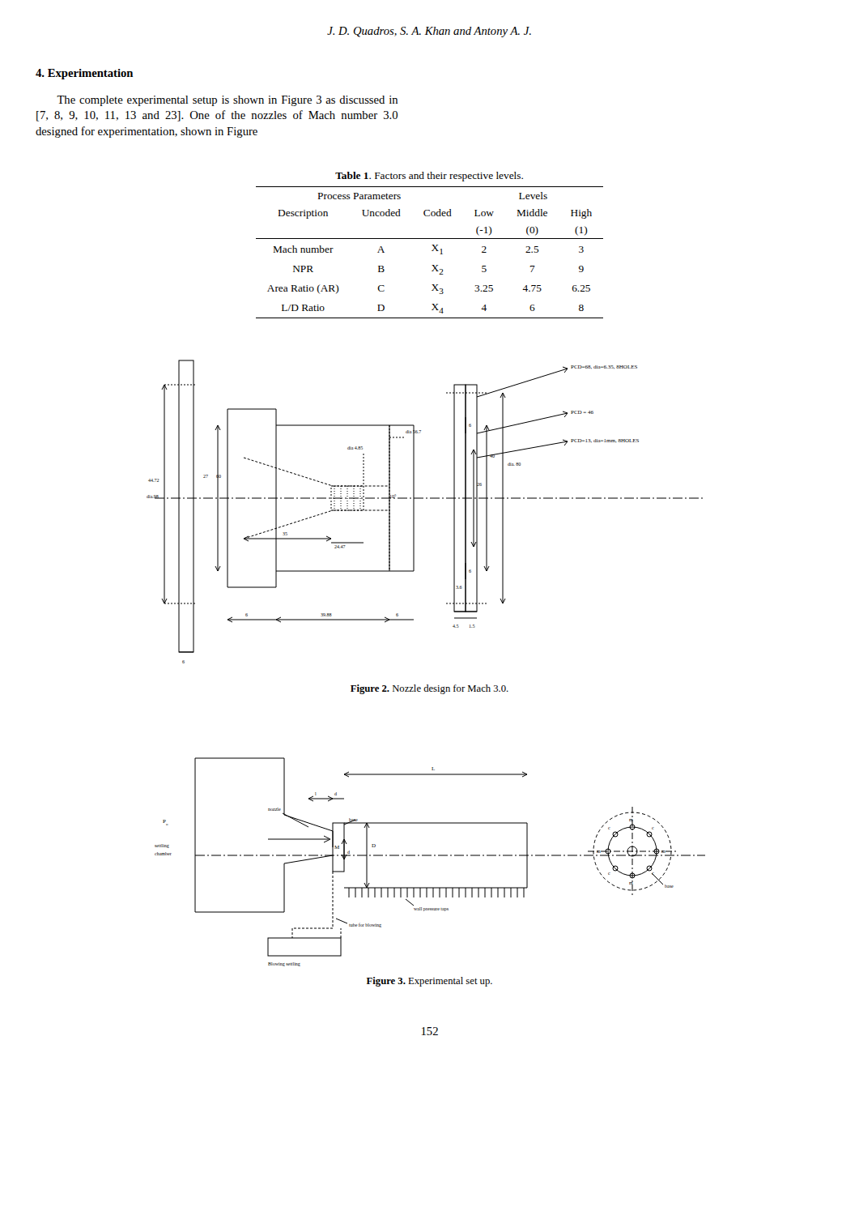J. D. Quadros, S. A. Khan and Antony A. J.
4. Experimentation
The complete experimental setup is shown in Figure 3 as discussed in [7, 8, 9, 10, 11, 13 and 23]. One of the nozzles of Mach number 3.0 designed for experimentation, shown in Figure
Table 1 . Factors and their respective levels.
| Process Parameters | Levels |
| --- | --- |
| Description | Uncoded | Coded | Low | Middle | High |
| | | | (-1) | (0) | (1) |
| Mach number | A | X 1 | 2 | 2.5 | 3 |
| NPR | B | X 2 | 5 | 7 | 9 |
| Area Ratio (AR) | C | X 3 | 3.25 | 4.75 | 6.25 |
| L/D Ratio | D | X 4 | 4 | 6 | 8 |
6 44.72 dia.98 27 60 35 24.47 39.88 6 6 dia 4.85 dia 56.7 10° 4.5 1.5 dia. 80 40 26 6 6 3.6 PCD=68, dia=6.35, 8HOLES PCD = 46 PCD=13, dia=1mm, 8HOLES
Figure 2. Nozzle design for Mach 3.0.
Po settling chamber nozzle base M d D L l d wall pressure taps tube for blowing Blowing settling chamber m c m c m c m c base
Figure 3. Experimental set up.
152